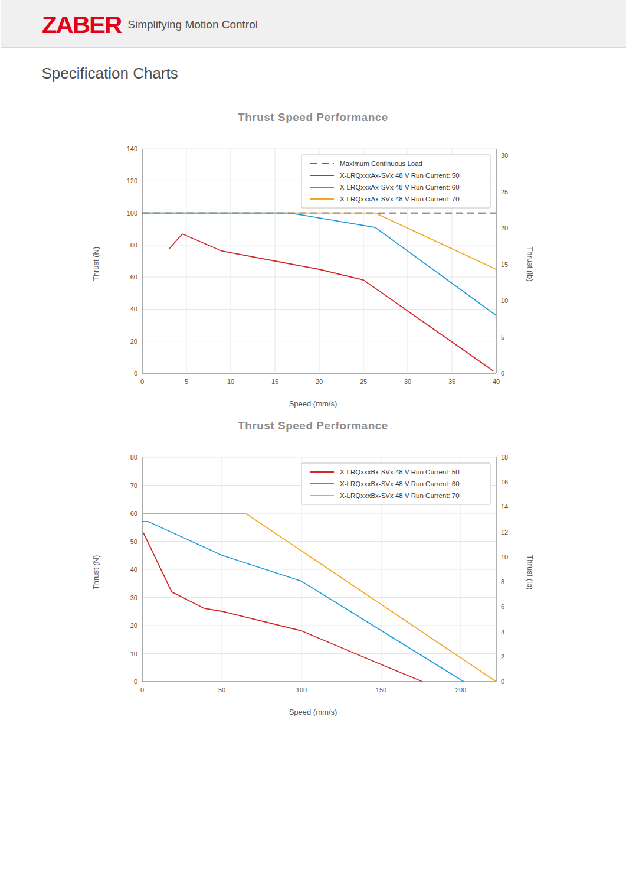ZABER Simplifying Motion Control
Specification Charts
Thrust Speed Performance
Thrust (N) Thrust (lb) 0 20 40 60 80 100 120 140 0 5 10 15 20 25 30 0 5 10 15 20 25 30 35 40 Maximum Continuous Load X-LRQxxxAx-SVx 48 V Run Current: 50 X-LRQxxxAx-SVx 48 V Run Current: 60 X-LRQxxxAx-SVx 48 V Run Current: 70
Speed (mm/s)
Thrust Speed Performance
Thrust (N) Thrust (lb) 0 10 20 30 40 50 60 70 80 0 2 4 6 8 10 12 14 16 18 0 50 100 150 200 X-LRQxxxBx-SVx 48 V Run Current: 50 X-LRQxxxBx-SVx 48 V Run Current: 60 X-LRQxxxBx-SVx 48 V Run Current: 70
Speed (mm/s)